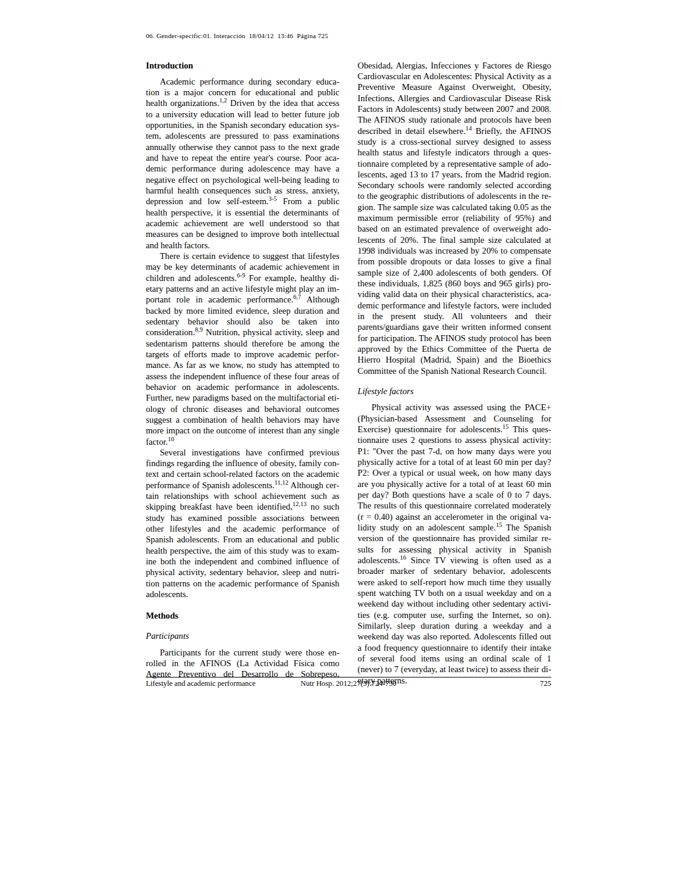06. Gender-specific:01. Interacción 18/04/12 13:46 Página 725
Introduction
Academic performance during secondary education is a major concern for educational and public health organizations.1,2 Driven by the idea that access to a university education will lead to better future job opportunities, in the Spanish secondary education system, adolescents are pressured to pass examinations annually otherwise they cannot pass to the next grade and have to repeat the entire year's course. Poor academic performance during adolescence may have a negative effect on psychological well-being leading to harmful health consequences such as stress, anxiety, depression and low self-esteem.3-5 From a public health perspective, it is essential the determinants of academic achievement are well understood so that measures can be designed to improve both intellectual and health factors.
There is certain evidence to suggest that lifestyles may be key determinants of academic achievement in children and adolescents.6-9 For example, healthy dietary patterns and an active lifestyle might play an important role in academic performance.6,7 Although backed by more limited evidence, sleep duration and sedentary behavior should also be taken into consideration.8,9 Nutrition, physical activity, sleep and sedentarism patterns should therefore be among the targets of efforts made to improve academic performance. As far as we know, no study has attempted to assess the independent influence of these four areas of behavior on academic performance in adolescents. Further, new paradigms based on the multifactorial etiology of chronic diseases and behavioral outcomes suggest a combination of health behaviors may have more impact on the outcome of interest than any single factor.10
Several investigations have confirmed previous findings regarding the influence of obesity, family context and certain school-related factors on the academic performance of Spanish adolescents.11,12 Although certain relationships with school achievement such as skipping breakfast have been identified,12,13 no such study has examined possible associations between other lifestyles and the academic performance of Spanish adolescents. From an educational and public health perspective, the aim of this study was to examine both the independent and combined influence of physical activity, sedentary behavior, sleep and nutrition patterns on the academic performance of Spanish adolescents.
Methods
Participants
Participants for the current study were those enrolled in the AFINOS (La Actividad Física como Agente Preventivo del Desarrollo de Sobrepeso, Obesidad, Alergias, Infecciones y Factores de Riesgo Cardiovascular en Adolescentes: Physical Activity as a Preventive Measure Against Overweight, Obesity, Infections, Allergies and Cardiovascular Disease Risk Factors in Adolescents) study between 2007 and 2008. The AFINOS study rationale and protocols have been described in detail elsewhere.14 Briefly, the AFINOS study is a cross-sectional survey designed to assess health status and lifestyle indicators through a questionnaire completed by a representative sample of adolescents, aged 13 to 17 years, from the Madrid region. Secondary schools were randomly selected according to the geographic distributions of adolescents in the region. The sample size was calculated taking 0.05 as the maximum permissible error (reliability of 95%) and based on an estimated prevalence of overweight adolescents of 20%. The final sample size calculated at 1998 individuals was increased by 20% to compensate from possible dropouts or data losses to give a final sample size of 2,400 adolescents of both genders. Of these individuals, 1,825 (860 boys and 965 girls) providing valid data on their physical characteristics, academic performance and lifestyle factors, were included in the present study. All volunteers and their parents/guardians gave their written informed consent for participation. The AFINOS study protocol has been approved by the Ethics Committee of the Puerta de Hierro Hospital (Madrid, Spain) and the Bioethics Committee of the Spanish National Research Council.
Lifestyle factors
Physical activity was assessed using the PACE+ (Physician-based Assessment and Counseling for Exercise) questionnaire for adolescents.15 This questionnaire uses 2 questions to assess physical activity: P1: "Over the past 7-d, on how many days were you physically active for a total of at least 60 min per day? P2: Over a typical or usual week, on how many days are you physically active for a total of at least 60 min per day? Both questions have a scale of 0 to 7 days. The results of this questionnaire correlated moderately (r = 0.40) against an accelerometer in the original validity study on an adolescent sample.15 The Spanish version of the questionnaire has provided similar results for assessing physical activity in Spanish adolescents.16 Since TV viewing is often used as a broader marker of sedentary behavior, adolescents were asked to self-report how much time they usually spent watching TV both on a usual weekday and on a weekend day without including other sedentary activities (e.g. computer use, surfing the Internet, so on). Similarly, sleep duration during a weekday and a weekend day was also reported. Adolescents filled out a food frequency questionnaire to identify their intake of several food items using an ordinal scale of 1 (never) to 7 (everyday, at least twice) to assess their dietary patterns.
Lifestyle and academic performance
Nutr Hosp. 2012;27(3):724-730
725